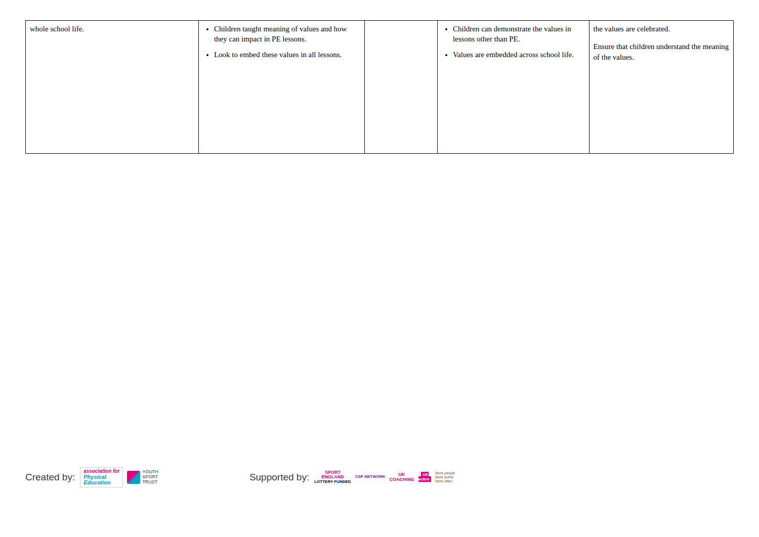| whole school life. | Children taught meaning of values and how they can impact in PE lessons. Look to embed these values in all lessons. | | Children can demonstrate the values in lessons other than PE. Values are embedded across school life. | the values are celebrated. Ensure that children understand the meaning of the values. |
Created by: association forPhysical
Education YOUTH
SPORT
TRUST
Supported by: SPORT
ENGLAND
LOTTERY FUNDED CSP NETWORK UK
COACHING UK
active More people
More active
More often